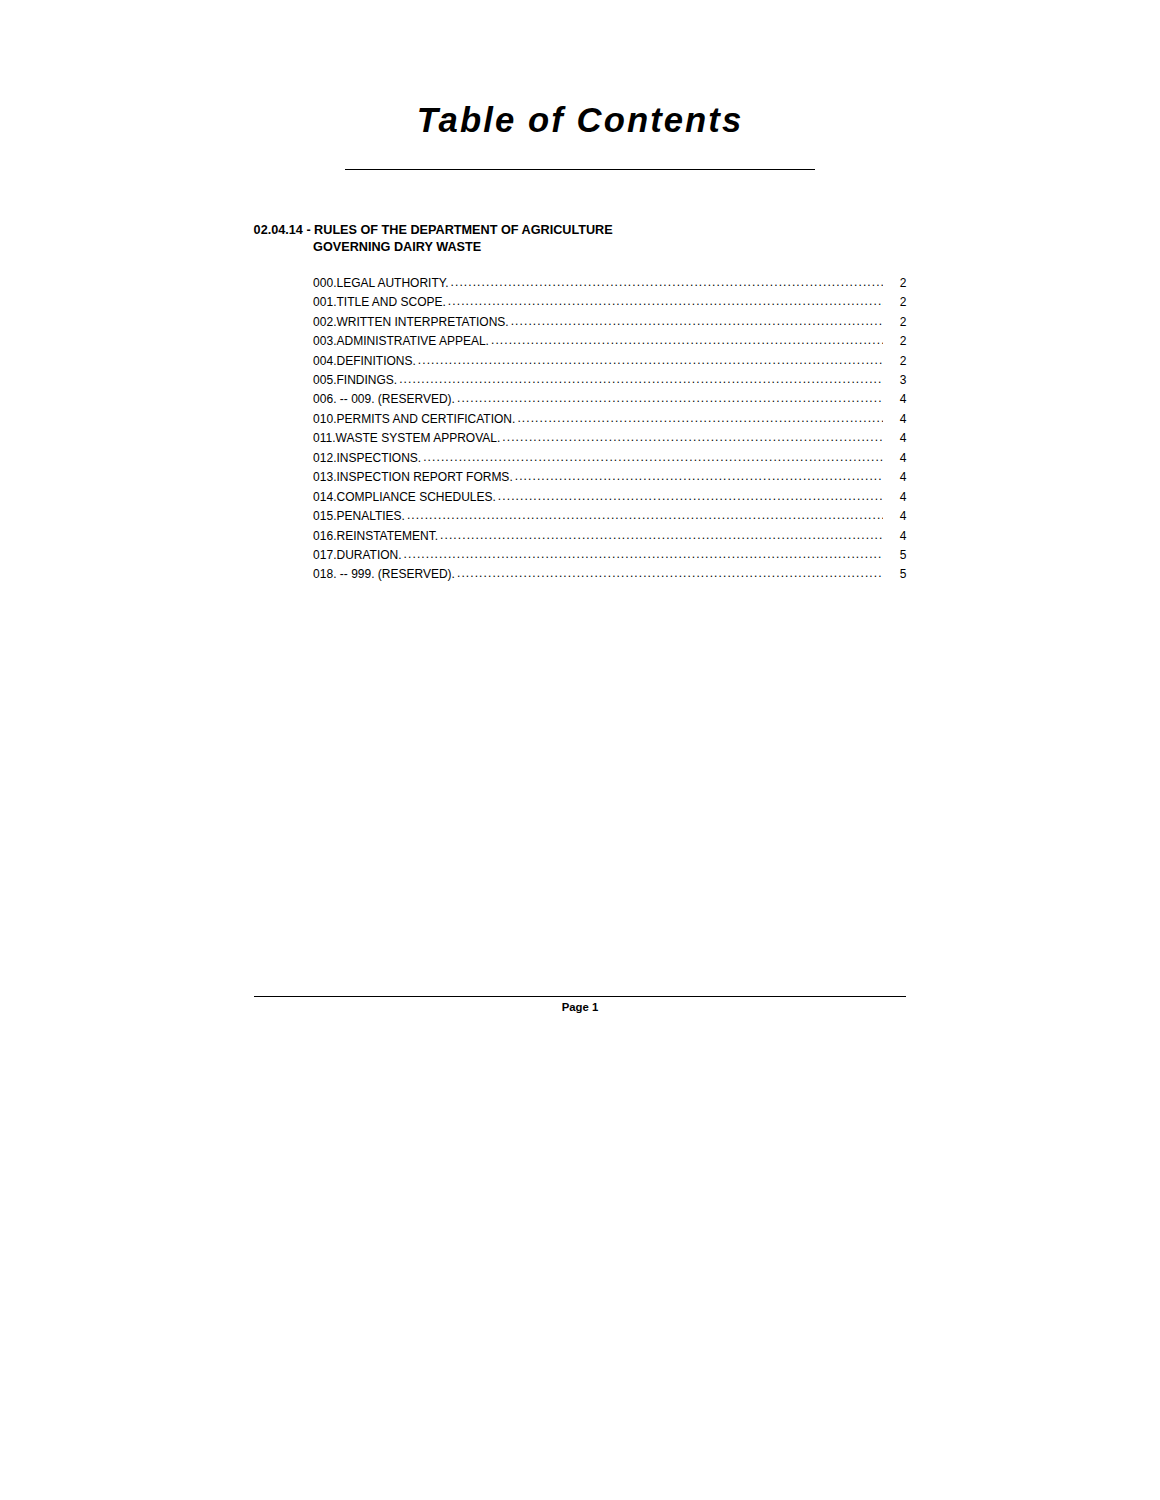Table of Contents
02.04.14 - RULES OF THE DEPARTMENT OF AGRICULTURE GOVERNING DAIRY WASTE
000.LEGAL AUTHORITY............................................................................................................................ 2
001.TITLE AND SCOPE............................................................................................................................ 2
002.WRITTEN INTERPRETATIONS............................................................................................................................ 2
003.ADMINISTRATIVE APPEAL............................................................................................................................ 2
004.DEFINITIONS............................................................................................................................ 2
005.FINDINGS............................................................................................................................ 3
006. -- 009. (RESERVED)............................................................................................................................ 4
010.PERMITS AND CERTIFICATION............................................................................................................................ 4
011.WASTE SYSTEM APPROVAL............................................................................................................................ 4
012.INSPECTIONS............................................................................................................................ 4
013.INSPECTION REPORT FORMS............................................................................................................................ 4
014.COMPLIANCE SCHEDULES............................................................................................................................ 4
015.PENALTIES............................................................................................................................ 4
016.REINSTATEMENT............................................................................................................................ 4
017.DURATION............................................................................................................................ 5
018. -- 999. (RESERVED)............................................................................................................................ 5
Page 1